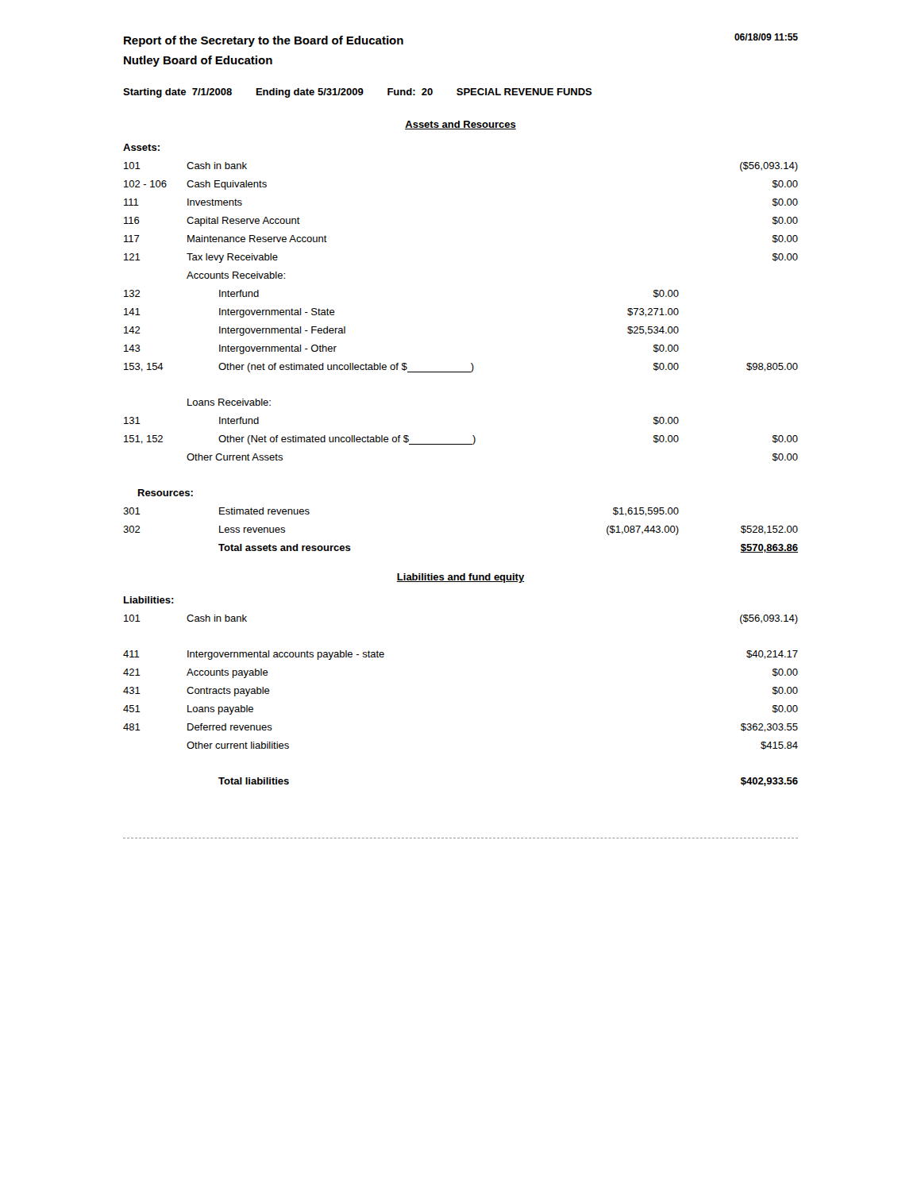06/18/09 11:55
Report of the Secretary to the Board of Education
Nutley Board of Education
Starting date 7/1/2008 Ending date 5/31/2009 Fund: 20 SPECIAL REVENUE FUNDS
Assets and Resources
| Assets: | | |
| 101 | Cash in bank | | ($56,093.14) |
| 102 - 106 | Cash Equivalents | | $0.00 |
| 111 | Investments | | $0.00 |
| 116 | Capital Reserve Account | | $0.00 |
| 117 | Maintenance Reserve Account | | $0.00 |
| 121 | Tax levy Receivable | | $0.00 |
| | Accounts Receivable: | | |
| 132 | Interfund | $0.00 | |
| 141 | Intergovernmental - State | $73,271.00 | |
| 142 | Intergovernmental - Federal | $25,534.00 | |
| 143 | Intergovernmental - Other | $0.00 | |
| 153, 154 | Other (net of estimated uncollectable of $ ) | $0.00 | $98,805.00 |
| | Loans Receivable: | | |
| 131 | Interfund | $0.00 | |
| 151, 152 | Other (Net of estimated uncollectable of $ ) | $0.00 | $0.00 |
| | Other Current Assets | | $0.00 |
| Resources: | | |
| 301 | Estimated revenues | $1,615,595.00 | |
| 302 | Less revenues | ($1,087,443.00) | $528,152.00 |
| | Total assets and resources | | $570,863.86 |
Liabilities and fund equity
| Liabilities: | | |
| 101 | Cash in bank | | ($56,093.14) |
| 411 | Intergovernmental accounts payable - state | | $40,214.17 |
| 421 | Accounts payable | | $0.00 |
| 431 | Contracts payable | | $0.00 |
| 451 | Loans payable | | $0.00 |
| 481 | Deferred revenues | | $362,303.55 |
| | Other current liabilities | | $415.84 |
| | Total liabilities | | $402,933.56 |